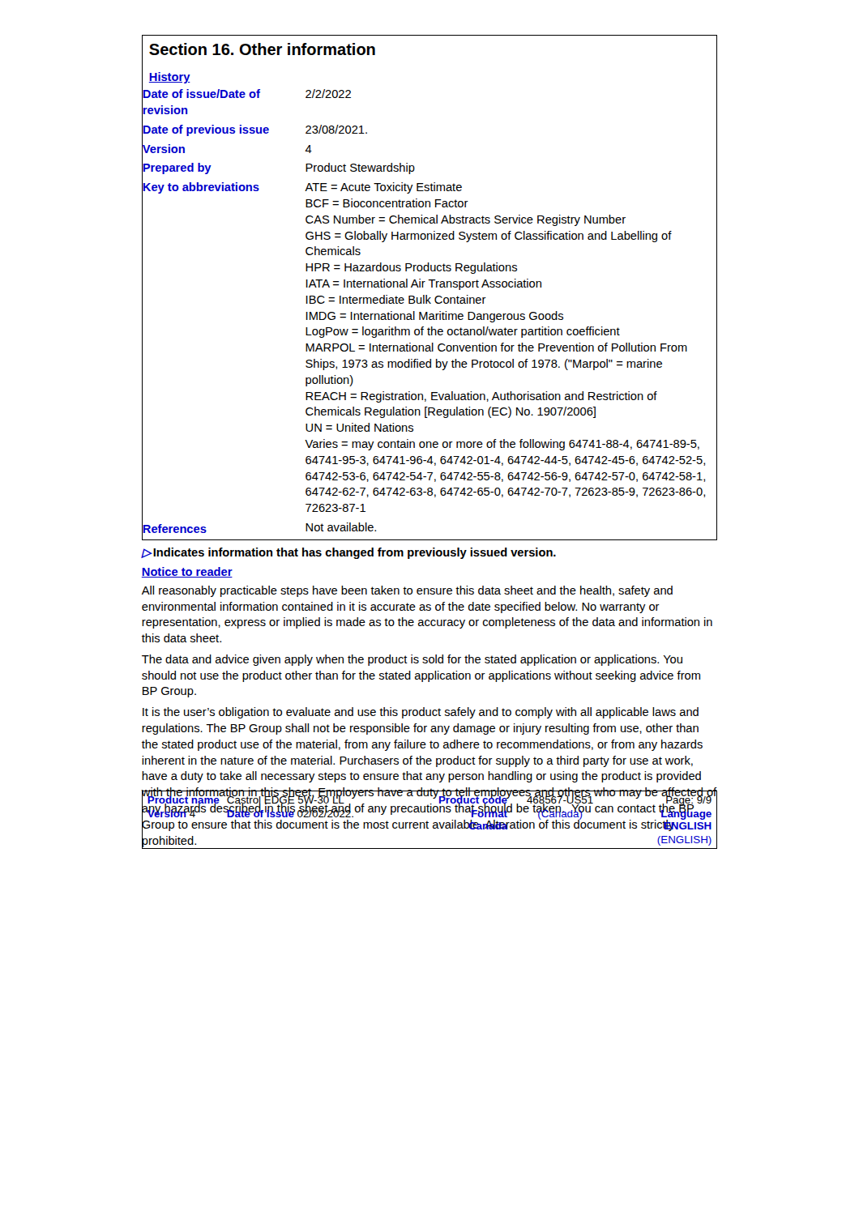Section 16. Other information
History
| Date of issue/Date of revision | 2/2/2022 |
| Date of previous issue | 23/08/2021. |
| Version | 4 |
| Prepared by | Product Stewardship |
| Key to abbreviations | ATE = Acute Toxicity Estimate BCF = Bioconcentration Factor CAS Number = Chemical Abstracts Service Registry Number GHS = Globally Harmonized System of Classification and Labelling of Chemicals HPR = Hazardous Products Regulations IATA = International Air Transport Association IBC = Intermediate Bulk Container IMDG = International Maritime Dangerous Goods LogPow = logarithm of the octanol/water partition coefficient MARPOL = International Convention for the Prevention of Pollution From Ships, 1973 as modified by the Protocol of 1978. ("Marpol" = marine pollution) REACH = Registration, Evaluation, Authorisation and Restriction of Chemicals Regulation [Regulation (EC) No. 1907/2006] UN = United Nations Varies = may contain one or more of the following 64741-88-4, 64741-89-5, 64741-95-3, 64741-96-4, 64742-01-4, 64742-44-5, 64742-45-6, 64742-52-5, 64742-53-6, 64742-54-7, 64742-55-8, 64742-56-9, 64742-57-0, 64742-58-1, 64742-62-7, 64742-63-8, 64742-65-0, 64742-70-7, 72623-85-9, 72623-86-0, 72623-87-1 |
| References | Not available. |
▷Indicates information that has changed from previously issued version.
Notice to reader
All reasonably practicable steps have been taken to ensure this data sheet and the health, safety and environmental information contained in it is accurate as of the date specified below. No warranty or representation, express or implied is made as to the accuracy or completeness of the data and information in this data sheet.
The data and advice given apply when the product is sold for the stated application or applications. You should not use the product other than for the stated application or applications without seeking advice from BP Group.
It is the user’s obligation to evaluate and use this product safely and to comply with all applicable laws and regulations. The BP Group shall not be responsible for any damage or injury resulting from use, other than the stated product use of the material, from any failure to adhere to recommendations, or from any hazards inherent in the nature of the material. Purchasers of the product for supply to a third party for use at work, have a duty to take all necessary steps to ensure that any person handling or using the product is provided with the information in this sheet. Employers have a duty to tell employees and others who may be affected of any hazards described in this sheet and of any precautions that should be taken. You can contact the BP Group to ensure that this document is the most current available. Alteration of this document is strictly prohibited.
| Product name | Castrol EDGE 5W-30 LL | Product code | 468567-US51 | Page: 9/9 |
| Version 4 | Date of issue 02/02/2022. | Format Canada | (Canada) | Language ENGLISH |
| | | | | (ENGLISH) |